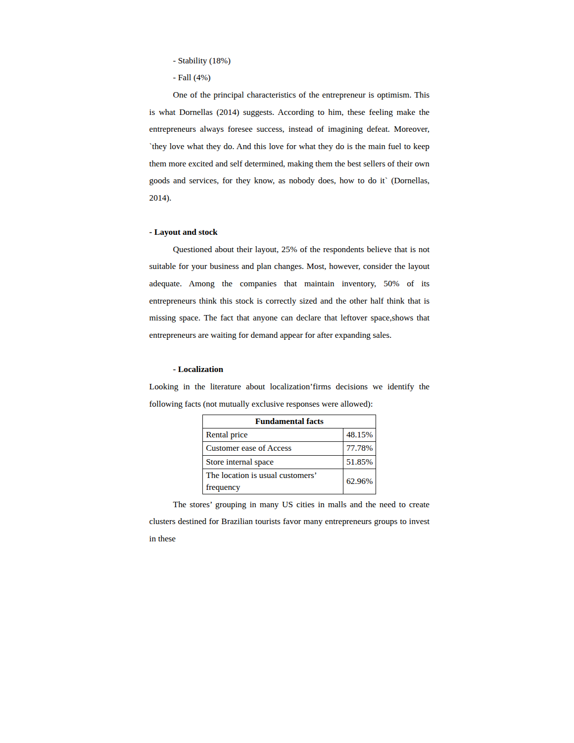- Stability (18%)
- Fall (4%)
One of the principal characteristics of the entrepreneur is optimism. This is what Dornellas (2014) suggests. According to him, these feeling make the entrepreneurs always foresee success, instead of imagining defeat. Moreover, `they love what they do. And this love for what they do is the main fuel to keep them more excited and self determined, making them the best sellers of their own goods and services, for they know, as nobody does, how to do it` (Dornellas, 2014).
- Layout and stock
Questioned about their layout, 25% of the respondents believe that is not suitable for your business and plan changes. Most, however, consider the layout adequate. Among the companies that maintain inventory, 50% of its entrepreneurs think this stock is correctly sized and the other half think that is missing space. The fact that anyone can declare that leftover space,shows that entrepreneurs are waiting for demand appear for after expanding sales.
- Localization
Looking in the literature about localization’firms decisions we identify the following facts (not mutually exclusive responses were allowed):
| Fundamental facts |
| --- |
| Rental price | 48.15% |
| Customer ease of Access | 77.78% |
| Store internal space | 51.85% |
| The location is usual customers’ frequency | 62.96% |
The stores’ grouping in many US cities in malls and the need to create clusters destined for Brazilian tourists favor many entrepreneurs groups to invest in these